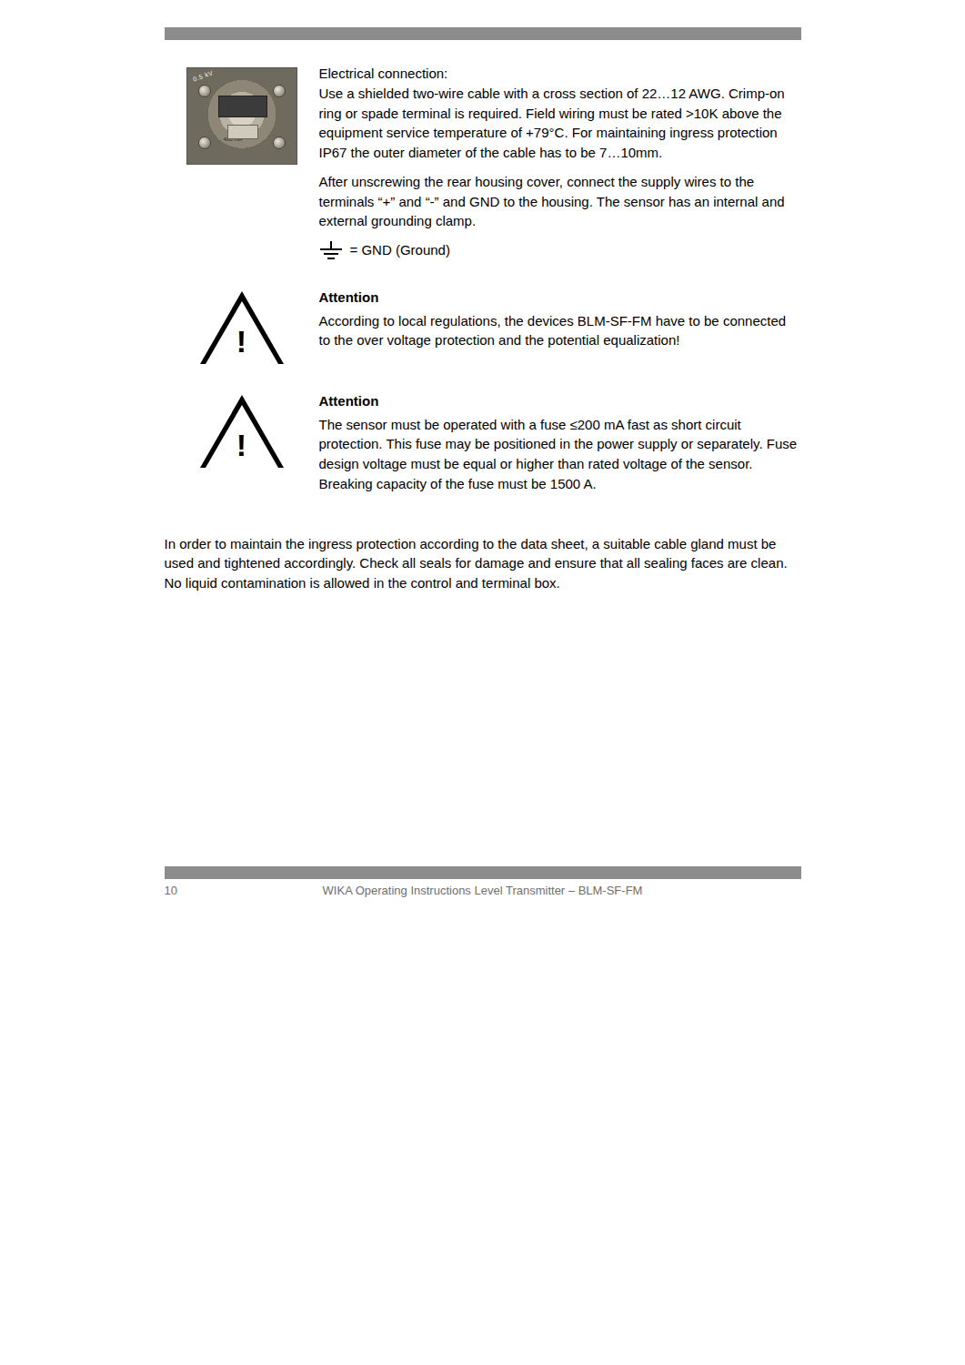0.5 kV 400 mA
Electrical connection:
Use a shielded two-wire cable with a cross section of 22…12 AWG. Crimp-on ring or spade terminal is required. Field wiring must be rated >10K above the equipment service temperature of +79°C. For maintaining ingress protection IP67 the outer diameter of the cable has to be 7…10mm.
After unscrewing the rear housing cover, connect the supply wires to the terminals “+” and “-” and GND to the housing. The sensor has an internal and external grounding clamp.
= GND (Ground)
!
Attention
According to local regulations, the devices BLM-SF-FM have to be connected to the over voltage protection and the potential equalization!
!
Attention
The sensor must be operated with a fuse ≤200 mA fast as short circuit protection. This fuse may be positioned in the power supply or separately. Fuse design voltage must be equal or higher than rated voltage of the sensor. Breaking capacity of the fuse must be 1500 A.
In order to maintain the ingress protection according to the data sheet, a suitable cable gland must be used and tightened accordingly. Check all seals for damage and ensure that all sealing faces are clean. No liquid contamination is allowed in the control and terminal box.
10
WIKA Operating Instructions Level Transmitter – BLM-SF-FM